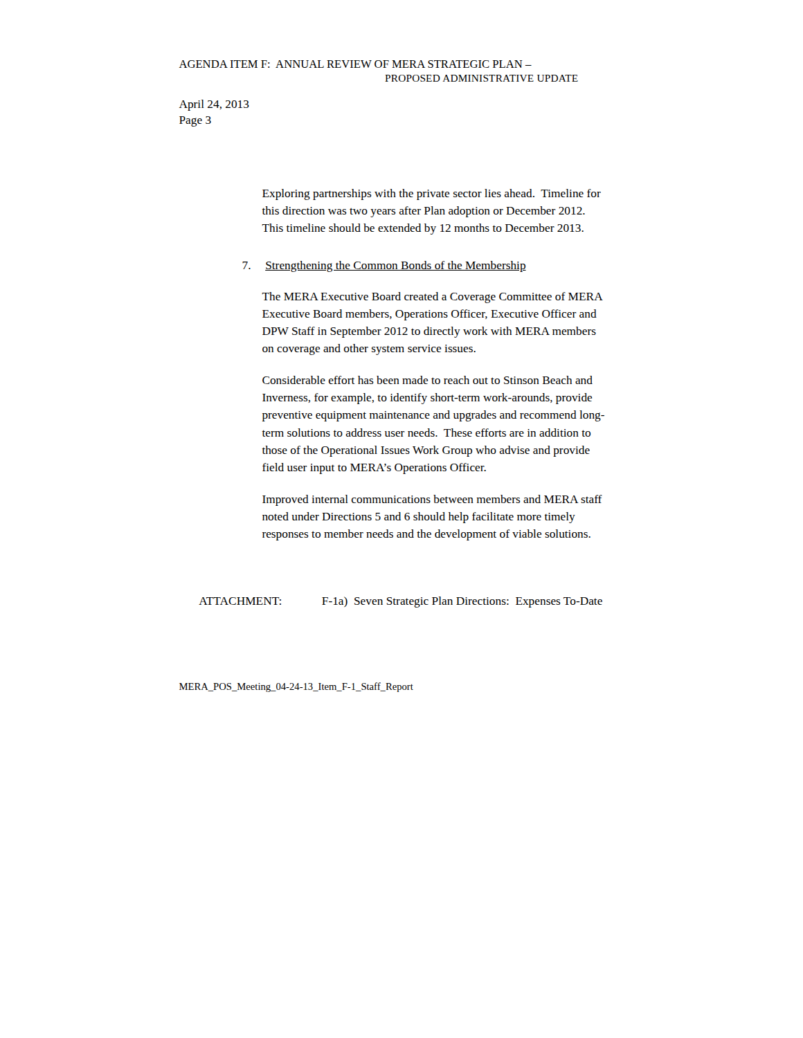AGENDA ITEM F: ANNUAL REVIEW OF MERA STRATEGIC PLAN – PROPOSED ADMINISTRATIVE UPDATE
April 24, 2013
Page 3
Exploring partnerships with the private sector lies ahead. Timeline for this direction was two years after Plan adoption or December 2012. This timeline should be extended by 12 months to December 2013.
7. Strengthening the Common Bonds of the Membership
The MERA Executive Board created a Coverage Committee of MERA Executive Board members, Operations Officer, Executive Officer and DPW Staff in September 2012 to directly work with MERA members on coverage and other system service issues.
Considerable effort has been made to reach out to Stinson Beach and Inverness, for example, to identify short-term work-arounds, provide preventive equipment maintenance and upgrades and recommend long-term solutions to address user needs. These efforts are in addition to those of the Operational Issues Work Group who advise and provide field user input to MERA’s Operations Officer.
Improved internal communications between members and MERA staff noted under Directions 5 and 6 should help facilitate more timely responses to member needs and the development of viable solutions.
ATTACHMENT: F-1a) Seven Strategic Plan Directions: Expenses To-Date
MERA_POS_Meeting_04-24-13_Item_F-1_Staff_Report